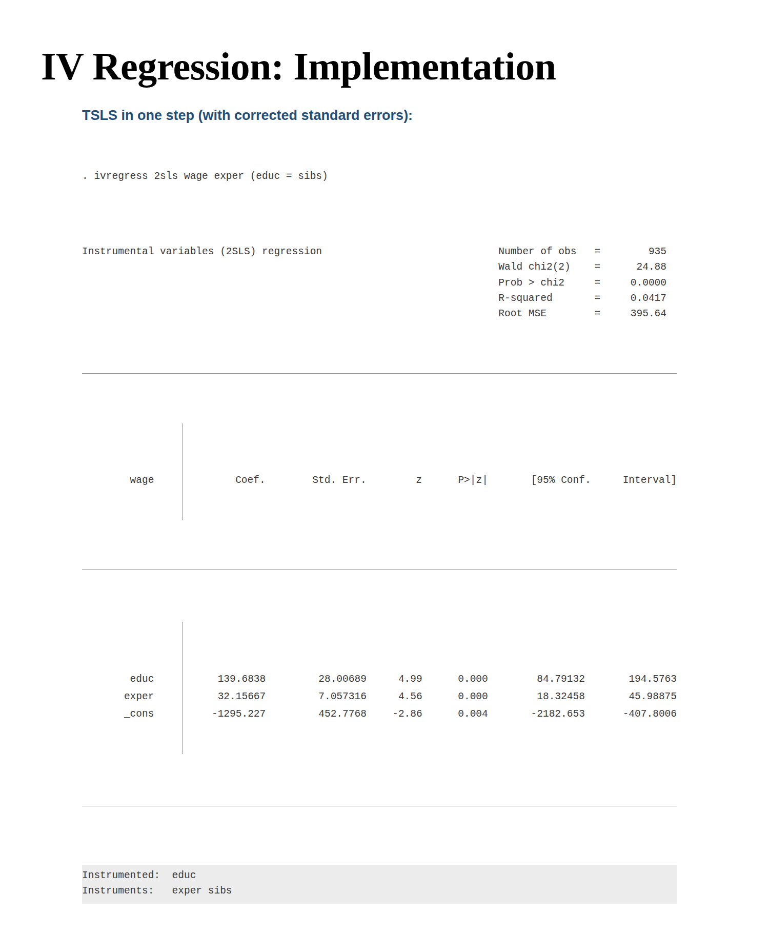IV Regression: Implementation
TSLS in one step (with corrected standard errors):
. ivregress 2sls wage exper (educ = sibs)
Instrumental variables (2SLS) regression
Number of obs = 935 Wald chi2(2) = 24.88 Prob > chi2 = 0.0000 R-squared = 0.0417 Root MSE = 395.64
| wage | Coef. | Std. Err. | z | P>/z/ | [95% Conf. | Interval] |
| educ | 139.6838 | 28.00689 | 4.99 | 0.000 | 84.79132 | 194.5763 |
| exper | 32.15667 | 7.057316 | 4.56 | 0.000 | 18.32458 | 45.98875 |
| _cons | -1295.227 | 452.7768 | -2.86 | 0.004 | -2182.653 | -407.8006 |
Instrumented: educ Instruments: exper sibs